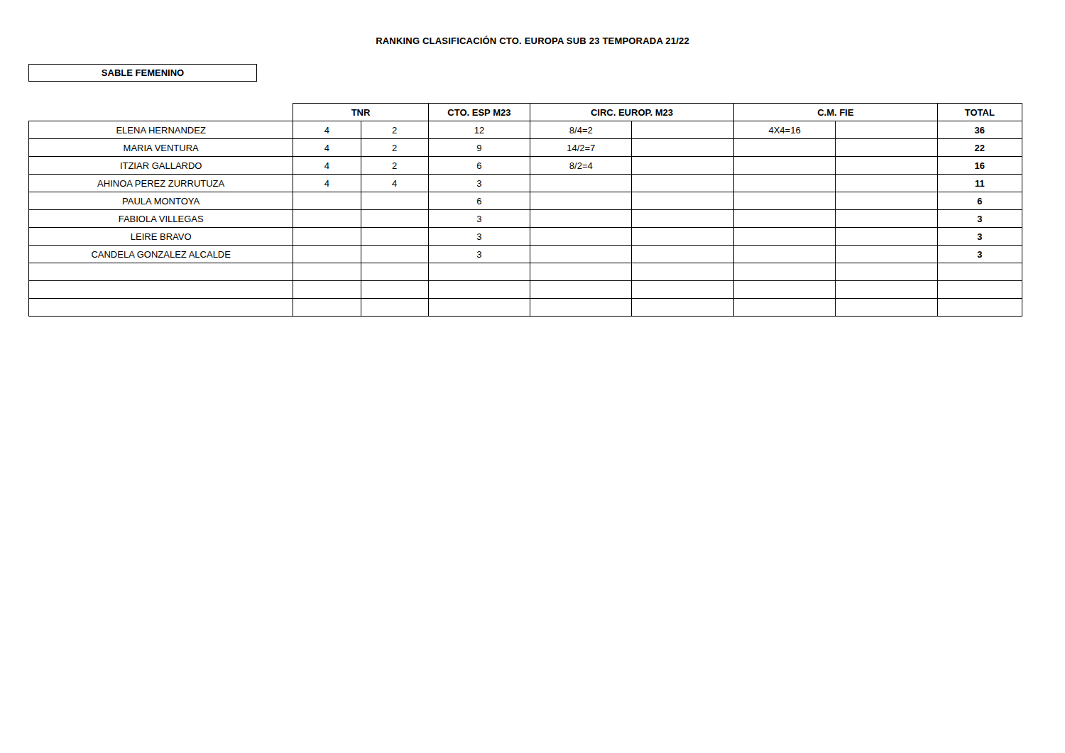RANKING CLASIFICACIÓN CTO. EUROPA SUB 23 TEMPORADA 21/22
SABLE FEMENINO
| | TNR | CTO. ESP M23 | CIRC. EUROP. M23 | C.M. FIE | TOTAL |
| --- | --- | --- | --- | --- | --- |
| ELENA HERNANDEZ | 4 | 2 | 12 | 8/4=2 | | 4X4=16 | | 36 |
| MARIA VENTURA | 4 | 2 | 9 | 14/2=7 | | | | 22 |
| ITZIAR GALLARDO | 4 | 2 | 6 | 8/2=4 | | | | 16 |
| AHINOA PEREZ ZURRUTUZA | 4 | 4 | 3 | | | | | 11 |
| PAULA MONTOYA | | | 6 | | | | | 6 |
| FABIOLA VILLEGAS | | | 3 | | | | | 3 |
| LEIRE BRAVO | | | 3 | | | | | 3 |
| CANDELA GONZALEZ ALCALDE | | | 3 | | | | | 3 |